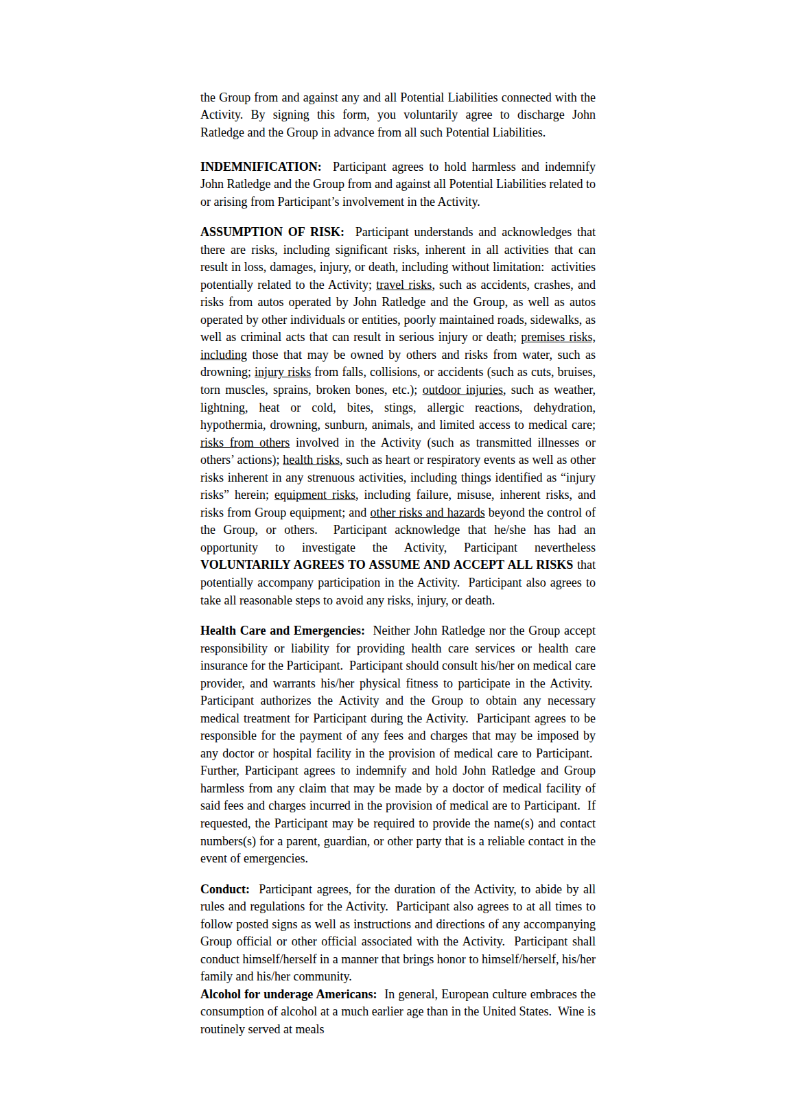the Group from and against any and all Potential Liabilities connected with the Activity. By signing this form, you voluntarily agree to discharge John Ratledge and the Group in advance from all such Potential Liabilities.
INDEMNIFICATION: Participant agrees to hold harmless and indemnify John Ratledge and the Group from and against all Potential Liabilities related to or arising from Participant’s involvement in the Activity.
ASSUMPTION OF RISK: Participant understands and acknowledges that there are risks, including significant risks, inherent in all activities that can result in loss, damages, injury, or death, including without limitation: activities potentially related to the Activity; travel risks, such as accidents, crashes, and risks from autos operated by John Ratledge and the Group, as well as autos operated by other individuals or entities, poorly maintained roads, sidewalks, as well as criminal acts that can result in serious injury or death; premises risks, including those that may be owned by others and risks from water, such as drowning; injury risks from falls, collisions, or accidents (such as cuts, bruises, torn muscles, sprains, broken bones, etc.); outdoor injuries, such as weather, lightning, heat or cold, bites, stings, allergic reactions, dehydration, hypothermia, drowning, sunburn, animals, and limited access to medical care; risks from others involved in the Activity (such as transmitted illnesses or others’ actions); health risks, such as heart or respiratory events as well as other risks inherent in any strenuous activities, including things identified as “injury risks” herein; equipment risks, including failure, misuse, inherent risks, and risks from Group equipment; and other risks and hazards beyond the control of the Group, or others. Participant acknowledge that he/she has had an opportunity to investigate the Activity, Participant nevertheless VOLUNTARILY AGREES TO ASSUME AND ACCEPT ALL RISKS that potentially accompany participation in the Activity. Participant also agrees to take all reasonable steps to avoid any risks, injury, or death.
Health Care and Emergencies: Neither John Ratledge nor the Group accept responsibility or liability for providing health care services or health care insurance for the Participant. Participant should consult his/her on medical care provider, and warrants his/her physical fitness to participate in the Activity. Participant authorizes the Activity and the Group to obtain any necessary medical treatment for Participant during the Activity. Participant agrees to be responsible for the payment of any fees and charges that may be imposed by any doctor or hospital facility in the provision of medical care to Participant. Further, Participant agrees to indemnify and hold John Ratledge and Group harmless from any claim that may be made by a doctor of medical facility of said fees and charges incurred in the provision of medical are to Participant. If requested, the Participant may be required to provide the name(s) and contact numbers(s) for a parent, guardian, or other party that is a reliable contact in the event of emergencies.
Conduct: Participant agrees, for the duration of the Activity, to abide by all rules and regulations for the Activity. Participant also agrees to at all times to follow posted signs as well as instructions and directions of any accompanying Group official or other official associated with the Activity. Participant shall conduct himself/herself in a manner that brings honor to himself/herself, his/her family and his/her community.
Alcohol for underage Americans: In general, European culture embraces the consumption of alcohol at a much earlier age than in the United States. Wine is routinely served at meals